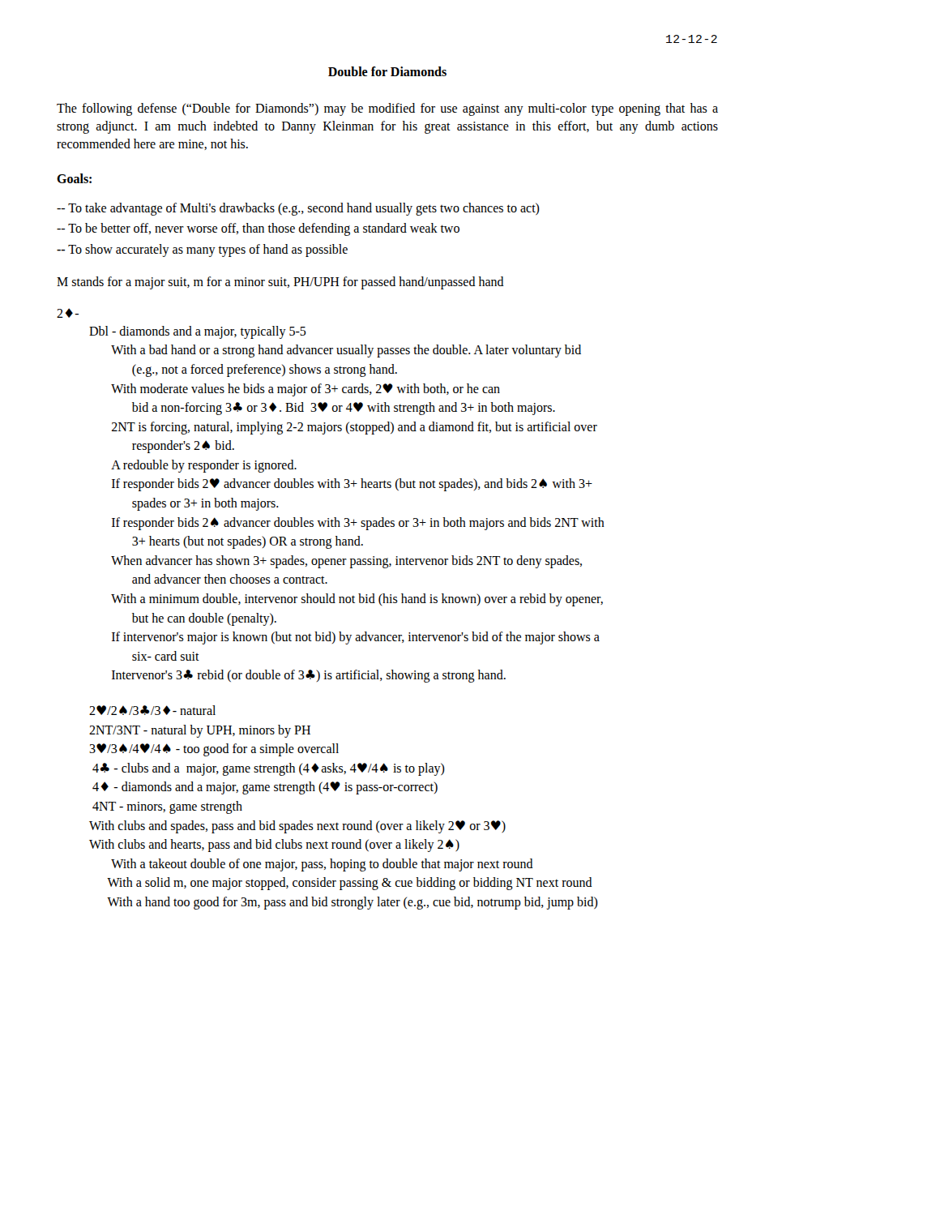12-12-2
Double for Diamonds
The following defense (“Double for Diamonds”) may be modified for use against any multi-color type opening that has a strong adjunct. I am much indebted to Danny Kleinman for his great assistance in this effort, but any dumb actions recommended here are mine, not his.
Goals:
-- To take advantage of Multi's drawbacks (e.g., second hand usually gets two chances to act)
-- To be better off, never worse off, than those defending a standard weak two
-- To show accurately as many types of hand as possible
M stands for a major suit, m for a minor suit, PH/UPH for passed hand/unpassed hand
2♦-
Dbl - diamonds and a major, typically 5-5
With a bad hand or a strong hand advancer usually passes the double. A later voluntary bid
(e.g., not a forced preference) shows a strong hand.
With moderate values he bids a major of 3+ cards, 2♥ with both, or he can
bid a non-forcing 3♣ or 3♦. Bid 3♥ or 4♥ with strength and 3+ in both majors.
2NT is forcing, natural, implying 2-2 majors (stopped) and a diamond fit, but is artificial over
responder's 2♠ bid.
A redouble by responder is ignored.
If responder bids 2♥ advancer doubles with 3+ hearts (but not spades), and bids 2♠ with 3+
spades or 3+ in both majors.
If responder bids 2♠ advancer doubles with 3+ spades or 3+ in both majors and bids 2NT with
3+ hearts (but not spades) OR a strong hand.
When advancer has shown 3+ spades, opener passing, intervenor bids 2NT to deny spades,
and advancer then chooses a contract.
With a minimum double, intervenor should not bid (his hand is known) over a rebid by opener,
but he can double (penalty).
If intervenor's major is known (but not bid) by advancer, intervenor's bid of the major shows a
six- card suit
Intervenor's 3♣ rebid (or double of 3♣) is artificial, showing a strong hand.
2♥/2♠/3♣/3♦- natural
2NT/3NT - natural by UPH, minors by PH
3♥/3♠/4♥/4♠ - too good for a simple overcall
4♣ - clubs and a major, game strength (4♦asks, 4♥/4♠ is to play)
4♦ - diamonds and a major, game strength (4♥ is pass-or-correct)
4NT - minors, game strength
With clubs and spades, pass and bid spades next round (over a likely 2♥ or 3♥)
With clubs and hearts, pass and bid clubs next round (over a likely 2♠)
With a takeout double of one major, pass, hoping to double that major next round
With a solid m, one major stopped, consider passing & cue bidding or bidding NT next round
With a hand too good for 3m, pass and bid strongly later (e.g., cue bid, notrump bid, jump bid)